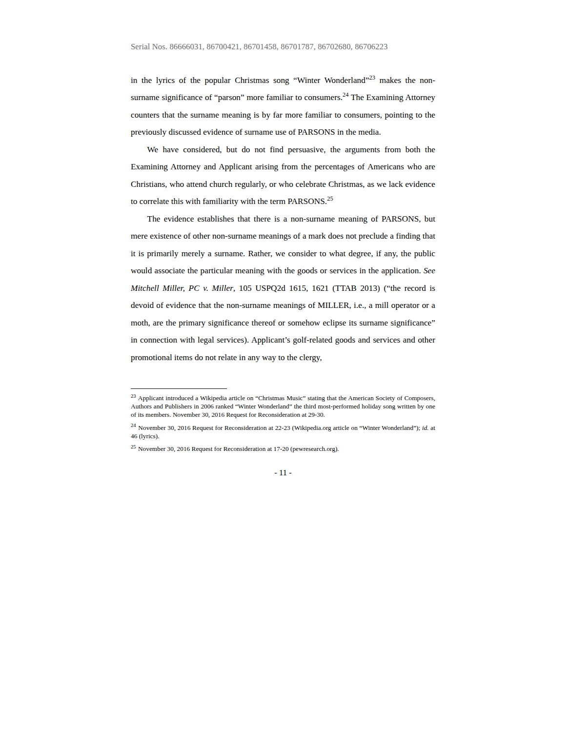Serial Nos. 86666031, 86700421, 86701458, 86701787, 86702680, 86706223
in the lyrics of the popular Christmas song “Winter Wonderland”23 makes the non-surname significance of “parson” more familiar to consumers.24 The Examining Attorney counters that the surname meaning is by far more familiar to consumers, pointing to the previously discussed evidence of surname use of PARSONS in the media.
We have considered, but do not find persuasive, the arguments from both the Examining Attorney and Applicant arising from the percentages of Americans who are Christians, who attend church regularly, or who celebrate Christmas, as we lack evidence to correlate this with familiarity with the term PARSONS.25
The evidence establishes that there is a non-surname meaning of PARSONS, but mere existence of other non-surname meanings of a mark does not preclude a finding that it is primarily merely a surname. Rather, we consider to what degree, if any, the public would associate the particular meaning with the goods or services in the application. See Mitchell Miller, PC v. Miller, 105 USPQ2d 1615, 1621 (TTAB 2013) (“the record is devoid of evidence that the non-surname meanings of MILLER, i.e., a mill operator or a moth, are the primary significance thereof or somehow eclipse its surname significance” in connection with legal services). Applicant’s golf-related goods and services and other promotional items do not relate in any way to the clergy,
23 Applicant introduced a Wikipedia article on “Christmas Music” stating that the American Society of Composers, Authors and Publishers in 2006 ranked “Winter Wonderland” the third most-performed holiday song written by one of its members. November 30, 2016 Request for Reconsideration at 29-30.
24 November 30, 2016 Request for Reconsideration at 22-23 (Wikipedia.org article on “Winter Wonderland”); id. at 46 (lyrics).
25 November 30, 2016 Request for Reconsideration at 17-20 (pewresearch.org).
- 11 -